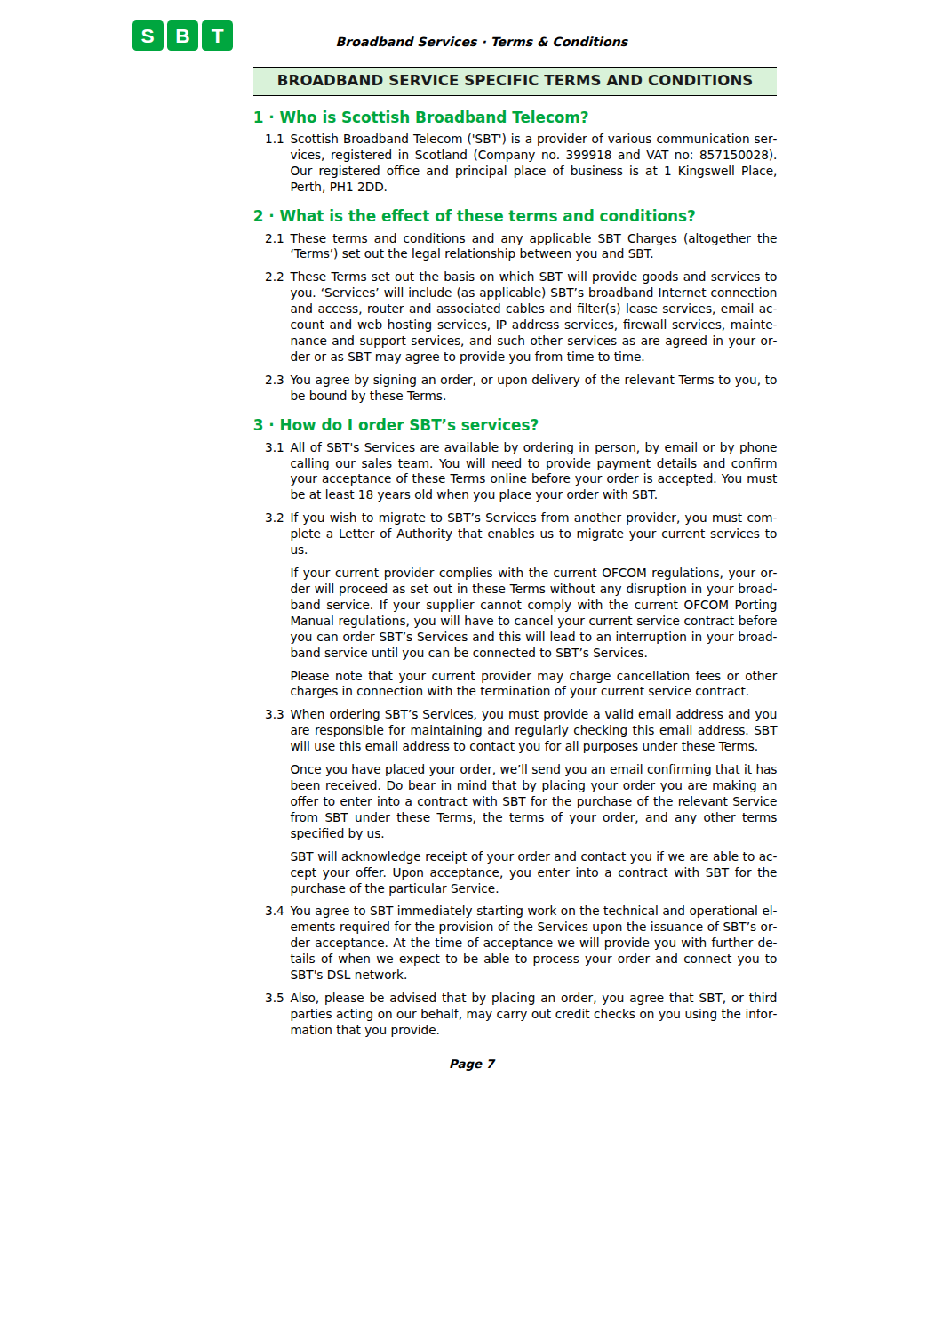SBT
Broadband Services · Terms & Conditions
BROADBAND SERVICE SPECIFIC TERMS AND CONDITIONS
1 · Who is Scottish Broadband Telecom?
1.1
Scottish Broadband Telecom ('SBT') is a provider of various communication services, registered in Scotland (Company no. 399918 and VAT no: 857150028). Our registered office and principal place of business is at 1 Kingswell Place, Perth, PH1 2DD.
2 · What is the effect of these terms and conditions?
2.1
These terms and conditions and any applicable SBT Charges (altogether the ‘Terms’) set out the legal relationship between you and SBT.
2.2
These Terms set out the basis on which SBT will provide goods and services to you. ‘Services’ will include (as applicable) SBT’s broadband Internet connection and access, router and associated cables and filter(s) lease services, email account and web hosting services, IP address services, firewall services, maintenance and support services, and such other services as are agreed in your order or as SBT may agree to provide you from time to time.
2.3
You agree by signing an order, or upon delivery of the relevant Terms to you, to be bound by these Terms.
3 · How do I order SBT’s services?
3.1
All of SBT's Services are available by ordering in person, by email or by phone calling our sales team. You will need to provide payment details and confirm your acceptance of these Terms online before your order is accepted. You must be at least 18 years old when you place your order with SBT.
3.2
If you wish to migrate to SBT’s Services from another provider, you must complete a Letter of Authority that enables us to migrate your current services to us.
If your current provider complies with the current OFCOM regulations, your order will proceed as set out in these Terms without any disruption in your broadband service. If your supplier cannot comply with the current OFCOM Porting Manual regulations, you will have to cancel your current service contract before you can order SBT’s Services and this will lead to an interruption in your broadband service until you can be connected to SBT’s Services.
Please note that your current provider may charge cancellation fees or other charges in connection with the termination of your current service contract.
3.3
When ordering SBT’s Services, you must provide a valid email address and you are responsible for maintaining and regularly checking this email address. SBT will use this email address to contact you for all purposes under these Terms.
Once you have placed your order, we’ll send you an email confirming that it has been received. Do bear in mind that by placing your order you are making an offer to enter into a contract with SBT for the purchase of the relevant Service from SBT under these Terms, the terms of your order, and any other terms specified by us.
SBT will acknowledge receipt of your order and contact you if we are able to accept your offer. Upon acceptance, you enter into a contract with SBT for the purchase of the particular Service.
3.4
You agree to SBT immediately starting work on the technical and operational elements required for the provision of the Services upon the issuance of SBT’s order acceptance. At the time of acceptance we will provide you with further details of when we expect to be able to process your order and connect you to SBT's DSL network.
3.5
Also, please be advised that by placing an order, you agree that SBT, or third parties acting on our behalf, may carry out credit checks on you using the information that you provide.
Page 7